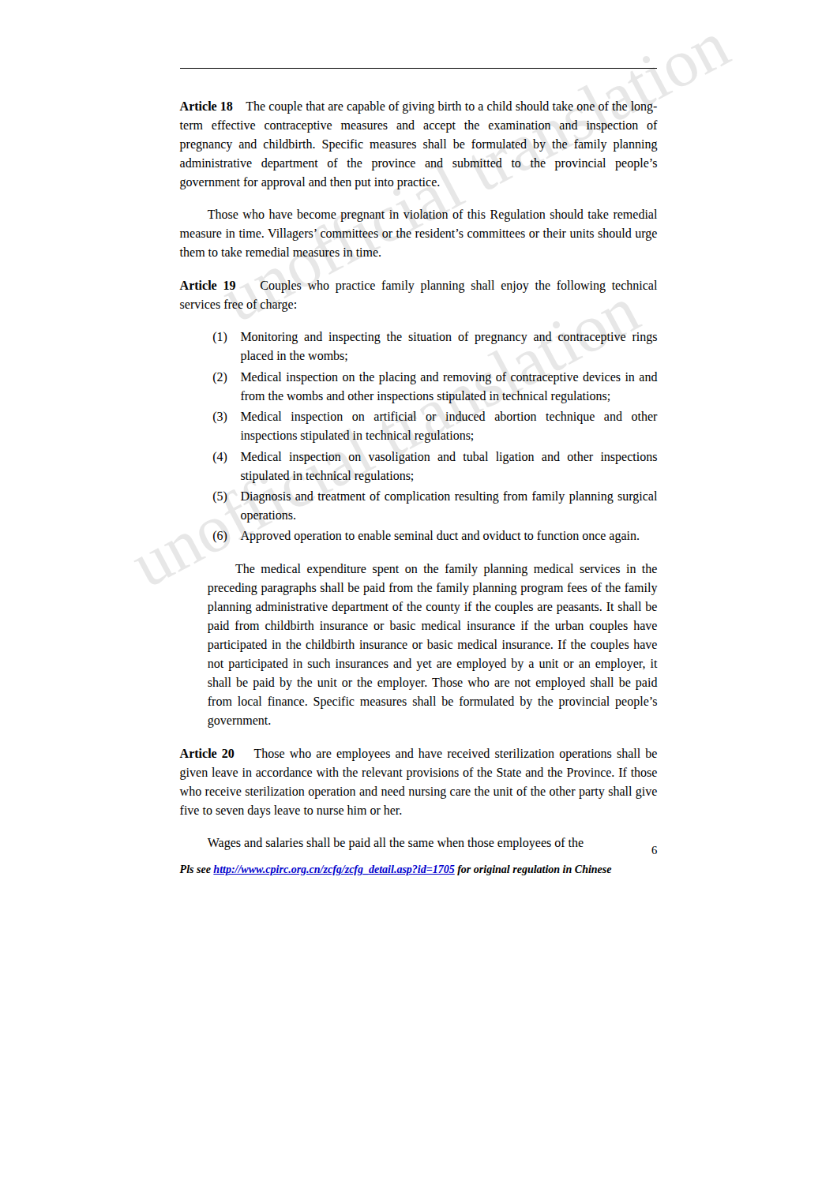unofficial translation unofficial translation
Article 18 The couple that are capable of giving birth to a child should take one of the long-term effective contraceptive measures and accept the examination and inspection of pregnancy and childbirth. Specific measures shall be formulated by the family planning administrative department of the province and submitted to the provincial people’s government for approval and then put into practice.
Those who have become pregnant in violation of this Regulation should take remedial measure in time. Villagers’ committees or the resident’s committees or their units should urge them to take remedial measures in time.
Article 19 Couples who practice family planning shall enjoy the following technical services free of charge:
(1) Monitoring and inspecting the situation of pregnancy and contraceptive rings placed in the wombs;
(2) Medical inspection on the placing and removing of contraceptive devices in and from the wombs and other inspections stipulated in technical regulations;
(3) Medical inspection on artificial or induced abortion technique and other inspections stipulated in technical regulations;
(4) Medical inspection on vasoligation and tubal ligation and other inspections stipulated in technical regulations;
(5) Diagnosis and treatment of complication resulting from family planning surgical operations.
(6) Approved operation to enable seminal duct and oviduct to function once again.
The medical expenditure spent on the family planning medical services in the preceding paragraphs shall be paid from the family planning program fees of the family planning administrative department of the county if the couples are peasants. It shall be paid from childbirth insurance or basic medical insurance if the urban couples have participated in the childbirth insurance or basic medical insurance. If the couples have not participated in such insurances and yet are employed by a unit or an employer, it shall be paid by the unit or the employer. Those who are not employed shall be paid from local finance. Specific measures shall be formulated by the provincial people’s government.
Article 20 Those who are employees and have received sterilization operations shall be given leave in accordance with the relevant provisions of the State and the Province. If those who receive sterilization operation and need nursing care the unit of the other party shall give five to seven days leave to nurse him or her.
Wages and salaries shall be paid all the same when those employees of the
6
Pls see http://www.cpirc.org.cn/zcfg/zcfg_detail.asp?id=1705 for original regulation in Chinese